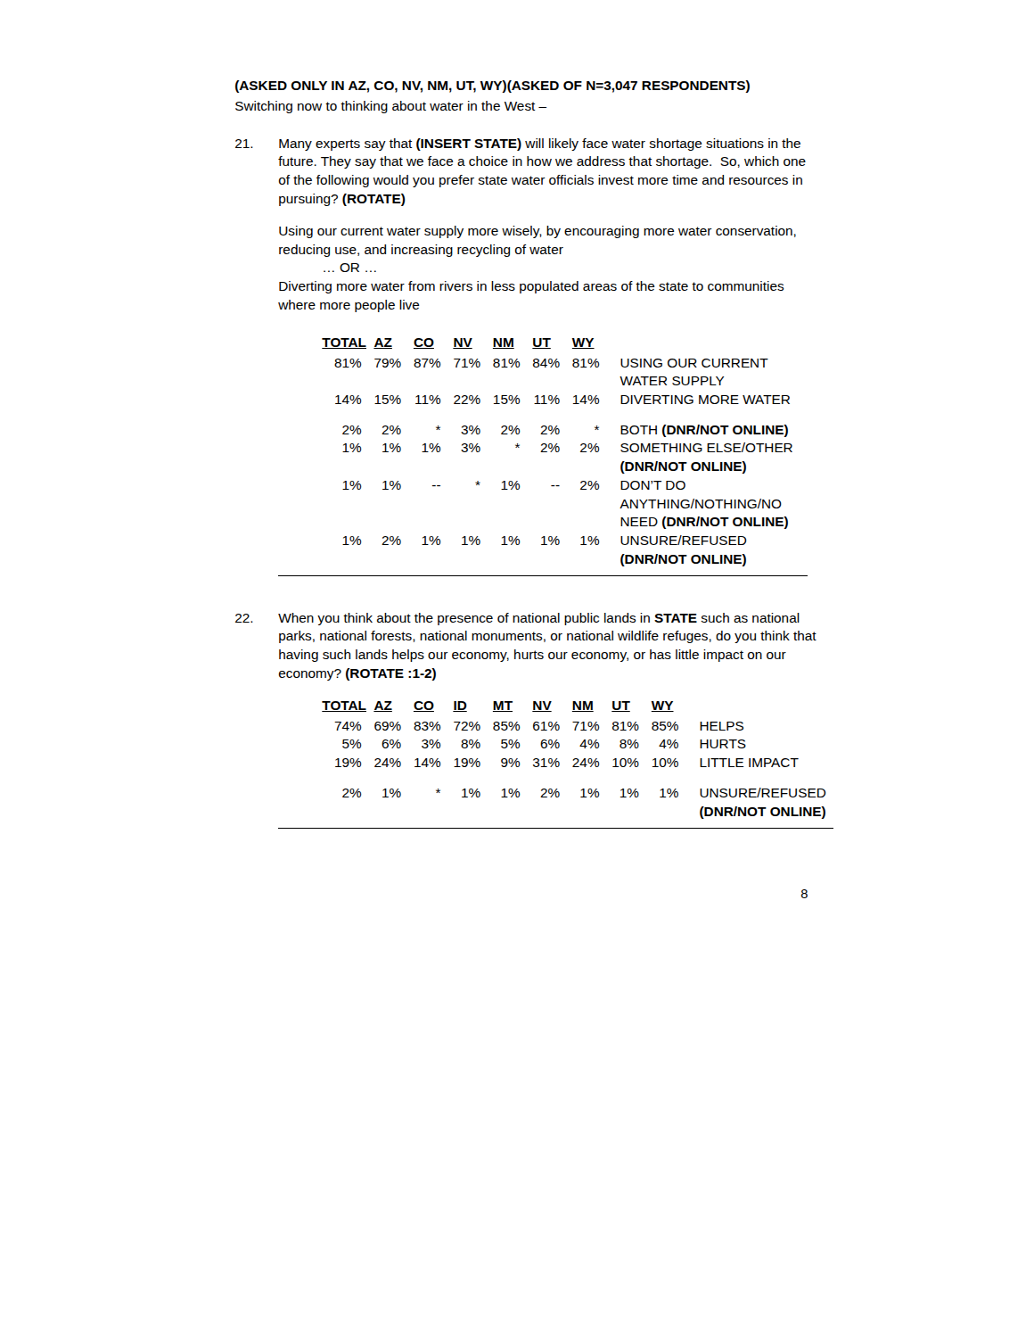(ASKED ONLY IN AZ, CO, NV, NM, UT, WY)(ASKED OF N=3,047 RESPONDENTS)
Switching now to thinking about water in the West –
21.
Many experts say that (INSERT STATE) will likely face water shortage situations in the future. They say that we face a choice in how we address that shortage. So, which one of the following would you prefer state water officials invest more time and resources in pursuing? (ROTATE)
Using our current water supply more wisely, by encouraging more water conservation, reducing use, and increasing recycling of water
… OR …
Diverting more water from rivers in less populated areas of the state to communities where more people live
| TOTAL | AZ | CO | NV | NM | UT | WY | |
| --- | --- | --- | --- | --- | --- | --- | --- |
| 81% | 79% | 87% | 71% | 81% | 84% | 81% | USING OUR CURRENT WATER SUPPLY |
| 14% | 15% | 11% | 22% | 15% | 11% | 14% | DIVERTING MORE WATER |
| 2% | 2% | * | 3% | 2% | 2% | * | BOTH (DNR/NOT ONLINE) |
| 1% | 1% | 1% | 3% | * | 2% | 2% | SOMETHING ELSE/OTHER (DNR/NOT ONLINE) |
| 1% | 1% | -- | * | 1% | -- | 2% | DON’T DO ANYTHING/NOTHING/NO NEED (DNR/NOT ONLINE) |
| 1% | 2% | 1% | 1% | 1% | 1% | 1% | UNSURE/REFUSED (DNR/NOT ONLINE) |
22.
When you think about the presence of national public lands in STATE such as national parks, national forests, national monuments, or national wildlife refuges, do you think that having such lands helps our economy, hurts our economy, or has little impact on our economy? (ROTATE :1-2)
| TOTAL | AZ | CO | ID | MT | NV | NM | UT | WY | |
| --- | --- | --- | --- | --- | --- | --- | --- | --- | --- |
| 74% | 69% | 83% | 72% | 85% | 61% | 71% | 81% | 85% | HELPS |
| 5% | 6% | 3% | 8% | 5% | 6% | 4% | 8% | 4% | HURTS |
| 19% | 24% | 14% | 19% | 9% | 31% | 24% | 10% | 10% | LITTLE IMPACT |
| 2% | 1% | * | 1% | 1% | 2% | 1% | 1% | 1% | UNSURE/REFUSED (DNR/NOT ONLINE) |
8